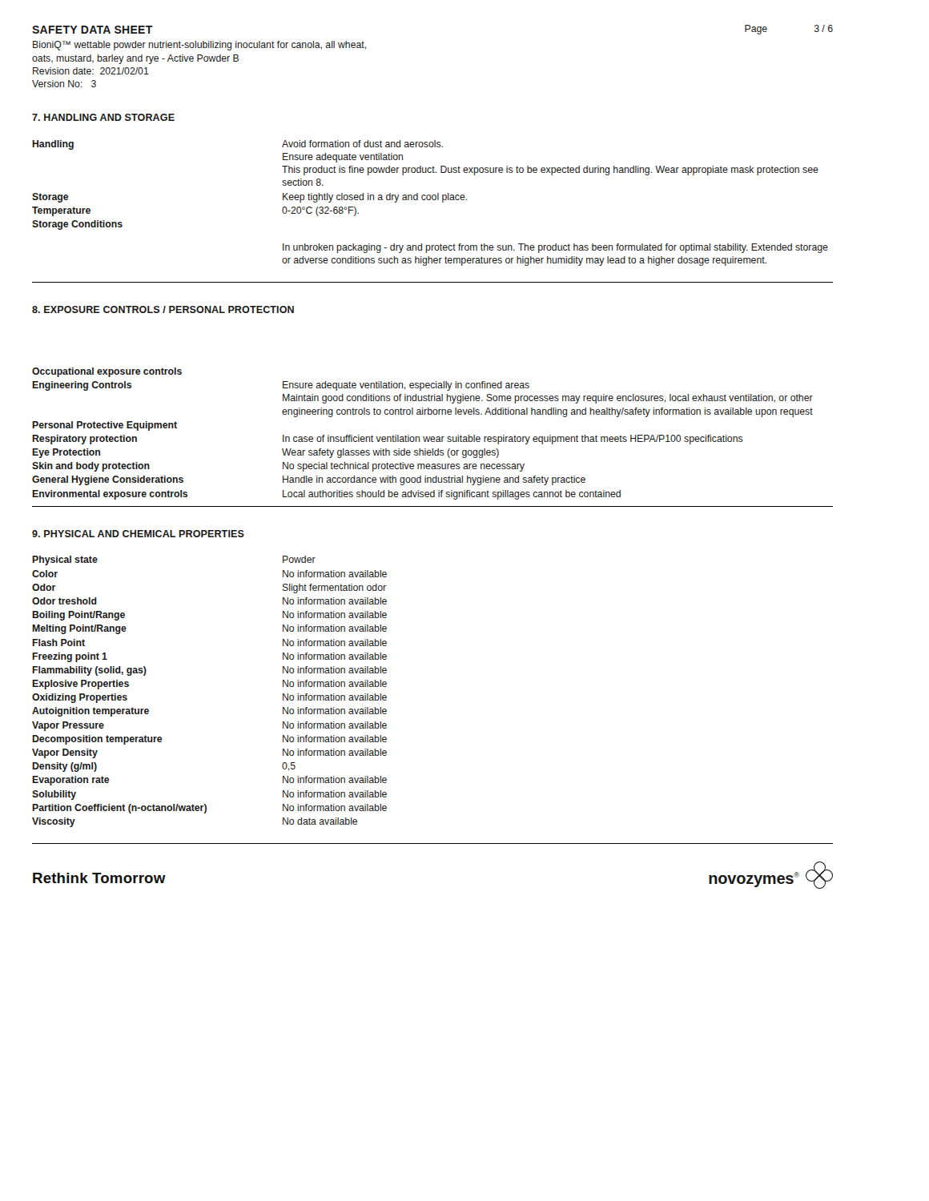SAFETY DATA SHEET
BioniQ™ wettable powder nutrient-solubilizing inoculant for canola, all wheat, oats, mustard, barley and rye - Active Powder B
Revision date: 2021/02/01
Version No: 3
Page 3 / 6
7. HANDLING AND STORAGE
| Handling | Avoid formation of dust and aerosols. Ensure adequate ventilation This product is fine powder product. Dust exposure is to be expected during handling. Wear appropiate mask protection see section 8. |
| Storage | Keep tightly closed in a dry and cool place. |
| Temperature | 0-20°C (32-68°F). |
| Storage Conditions | |
| | In unbroken packaging - dry and protect from the sun. The product has been formulated for optimal stability. Extended storage or adverse conditions such as higher temperatures or higher humidity may lead to a higher dosage requirement. |
8. EXPOSURE CONTROLS / PERSONAL PROTECTION
| Occupational exposure controls | |
| Engineering Controls | Ensure adequate ventilation, especially in confined areas Maintain good conditions of industrial hygiene. Some processes may require enclosures, local exhaust ventilation, or other engineering controls to control airborne levels. Additional handling and healthy/safety information is available upon request |
| Personal Protective Equipment | |
| Respiratory protection | In case of insufficient ventilation wear suitable respiratory equipment that meets HEPA/P100 specifications |
| Eye Protection | Wear safety glasses with side shields (or goggles) |
| Skin and body protection | No special technical protective measures are necessary |
| General Hygiene Considerations | Handle in accordance with good industrial hygiene and safety practice |
| Environmental exposure controls | Local authorities should be advised if significant spillages cannot be contained |
9. PHYSICAL AND CHEMICAL PROPERTIES
| Physical state | Powder |
| Color | No information available |
| Odor | Slight fermentation odor |
| Odor treshold | No information available |
| Boiling Point/Range | No information available |
| Melting Point/Range | No information available |
| Flash Point | No information available |
| Freezing point 1 | No information available |
| Flammability (solid, gas) | No information available |
| Explosive Properties | No information available |
| Oxidizing Properties | No information available |
| Autoignition temperature | No information available |
| Vapor Pressure | No information available |
| Decomposition temperature | No information available |
| Vapor Density | No information available |
| Density (g/ml) | 0,5 |
| Evaporation rate | No information available |
| Solubility | No information available |
| Partition Coefficient (n-octanol/water) | No information available |
| Viscosity | No data available |
Rethink Tomorrow
novozymes®